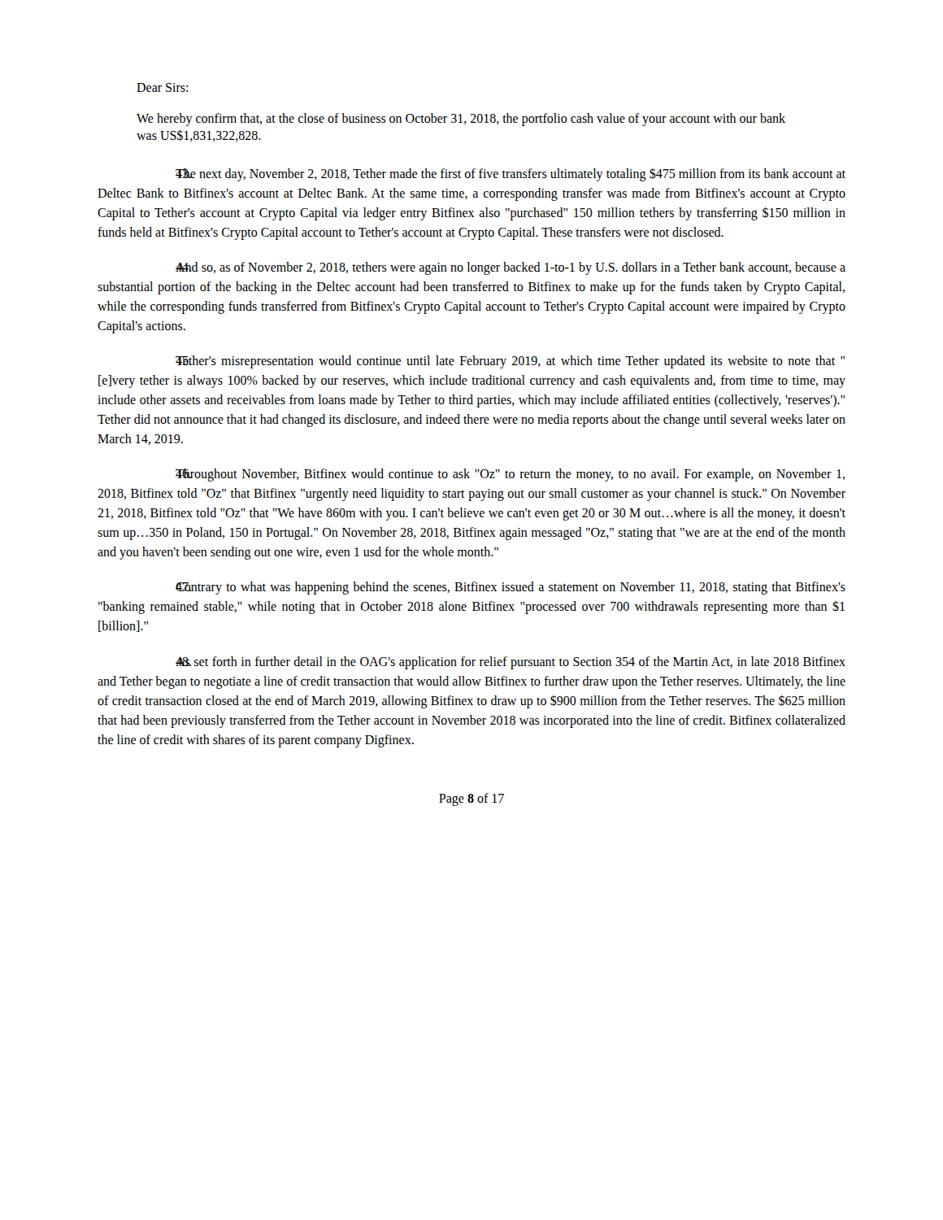Dear Sirs:
We hereby confirm that, at the close of business on October 31, 2018, the portfolio cash value of your account with our bank was US$1,831,322,828.
43. The next day, November 2, 2018, Tether made the first of five transfers ultimately totaling $475 million from its bank account at Deltec Bank to Bitfinex's account at Deltec Bank. At the same time, a corresponding transfer was made from Bitfinex's account at Crypto Capital to Tether's account at Crypto Capital via ledger entry Bitfinex also "purchased" 150 million tethers by transferring $150 million in funds held at Bitfinex's Crypto Capital account to Tether's account at Crypto Capital. These transfers were not disclosed.
44. And so, as of November 2, 2018, tethers were again no longer backed 1-to-1 by U.S. dollars in a Tether bank account, because a substantial portion of the backing in the Deltec account had been transferred to Bitfinex to make up for the funds taken by Crypto Capital, while the corresponding funds transferred from Bitfinex's Crypto Capital account to Tether's Crypto Capital account were impaired by Crypto Capital's actions.
45. Tether's misrepresentation would continue until late February 2019, at which time Tether updated its website to note that "[e]very tether is always 100% backed by our reserves, which include traditional currency and cash equivalents and, from time to time, may include other assets and receivables from loans made by Tether to third parties, which may include affiliated entities (collectively, 'reserves')." Tether did not announce that it had changed its disclosure, and indeed there were no media reports about the change until several weeks later on March 14, 2019.
46. Throughout November, Bitfinex would continue to ask "Oz" to return the money, to no avail. For example, on November 1, 2018, Bitfinex told "Oz" that Bitfinex "urgently need liquidity to start paying out our small customer as your channel is stuck." On November 21, 2018, Bitfinex told "Oz" that "We have 860m with you. I can't believe we can't even get 20 or 30 M out…where is all the money, it doesn't sum up…350 in Poland, 150 in Portugal." On November 28, 2018, Bitfinex again messaged "Oz," stating that "we are at the end of the month and you haven't been sending out one wire, even 1 usd for the whole month."
47. Contrary to what was happening behind the scenes, Bitfinex issued a statement on November 11, 2018, stating that Bitfinex's "banking remained stable," while noting that in October 2018 alone Bitfinex "processed over 700 withdrawals representing more than $1 [billion]."
48. As set forth in further detail in the OAG's application for relief pursuant to Section 354 of the Martin Act, in late 2018 Bitfinex and Tether began to negotiate a line of credit transaction that would allow Bitfinex to further draw upon the Tether reserves. Ultimately, the line of credit transaction closed at the end of March 2019, allowing Bitfinex to draw up to $900 million from the Tether reserves. The $625 million that had been previously transferred from the Tether account in November 2018 was incorporated into the line of credit. Bitfinex collateralized the line of credit with shares of its parent company Digfinex.
Page 8 of 17